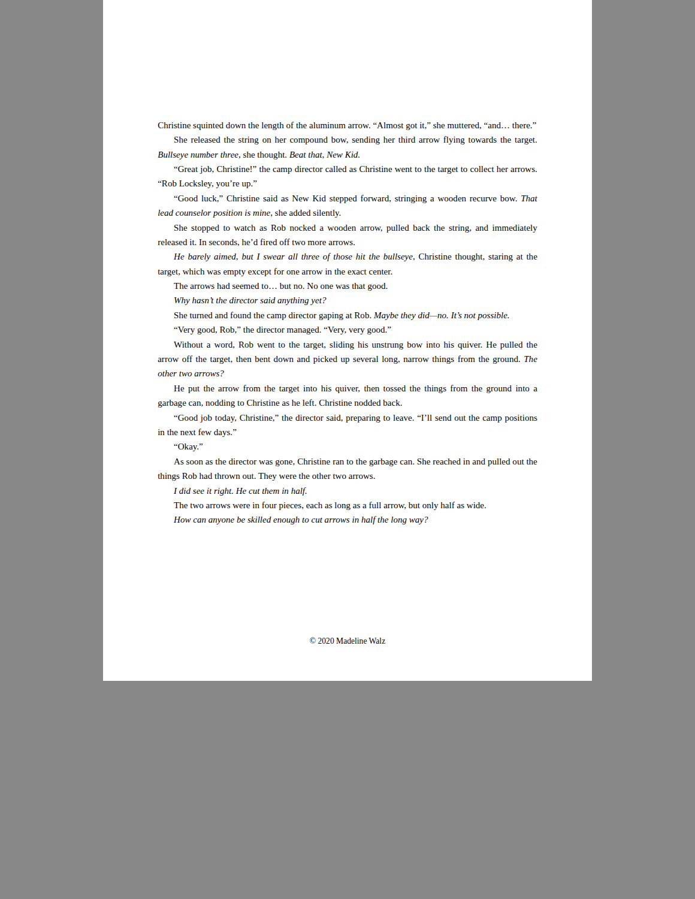Christine squinted down the length of the aluminum arrow. “Almost got it,” she muttered, “and… there.”
She released the string on her compound bow, sending her third arrow flying towards the target. Bullseye number three, she thought. Beat that, New Kid.
“Great job, Christine!” the camp director called as Christine went to the target to collect her arrows. “Rob Locksley, you’re up.”
“Good luck,” Christine said as New Kid stepped forward, stringing a wooden recurve bow. That lead counselor position is mine, she added silently.
She stopped to watch as Rob nocked a wooden arrow, pulled back the string, and immediately released it. In seconds, he’d fired off two more arrows.
He barely aimed, but I swear all three of those hit the bullseye, Christine thought, staring at the target, which was empty except for one arrow in the exact center.
The arrows had seemed to… but no. No one was that good.
Why hasn’t the director said anything yet?
She turned and found the camp director gaping at Rob. Maybe they did—no. It’s not possible.
“Very good, Rob,” the director managed. “Very, very good.”
Without a word, Rob went to the target, sliding his unstrung bow into his quiver. He pulled the arrow off the target, then bent down and picked up several long, narrow things from the ground. The other two arrows?
He put the arrow from the target into his quiver, then tossed the things from the ground into a garbage can, nodding to Christine as he left. Christine nodded back.
“Good job today, Christine,” the director said, preparing to leave. “I’ll send out the camp positions in the next few days.”
“Okay.”
As soon as the director was gone, Christine ran to the garbage can. She reached in and pulled out the things Rob had thrown out. They were the other two arrows.
I did see it right. He cut them in half.
The two arrows were in four pieces, each as long as a full arrow, but only half as wide.
How can anyone be skilled enough to cut arrows in half the long way?
© 2020 Madeline Walz